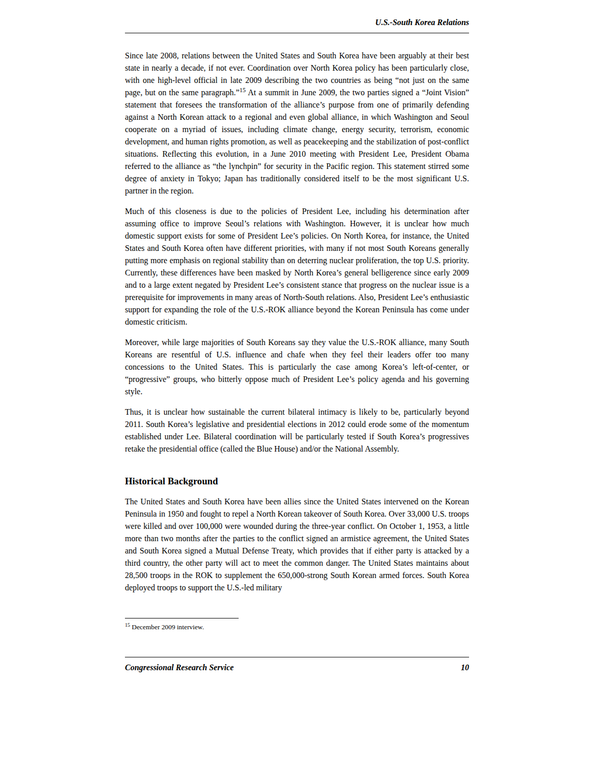U.S.-South Korea Relations
Since late 2008, relations between the United States and South Korea have been arguably at their best state in nearly a decade, if not ever. Coordination over North Korea policy has been particularly close, with one high-level official in late 2009 describing the two countries as being “not just on the same page, but on the same paragraph.”15 At a summit in June 2009, the two parties signed a “Joint Vision” statement that foresees the transformation of the alliance’s purpose from one of primarily defending against a North Korean attack to a regional and even global alliance, in which Washington and Seoul cooperate on a myriad of issues, including climate change, energy security, terrorism, economic development, and human rights promotion, as well as peacekeeping and the stabilization of post-conflict situations. Reflecting this evolution, in a June 2010 meeting with President Lee, President Obama referred to the alliance as “the lynchpin” for security in the Pacific region. This statement stirred some degree of anxiety in Tokyo; Japan has traditionally considered itself to be the most significant U.S. partner in the region.
Much of this closeness is due to the policies of President Lee, including his determination after assuming office to improve Seoul’s relations with Washington. However, it is unclear how much domestic support exists for some of President Lee’s policies. On North Korea, for instance, the United States and South Korea often have different priorities, with many if not most South Koreans generally putting more emphasis on regional stability than on deterring nuclear proliferation, the top U.S. priority. Currently, these differences have been masked by North Korea’s general belligerence since early 2009 and to a large extent negated by President Lee’s consistent stance that progress on the nuclear issue is a prerequisite for improvements in many areas of North-South relations. Also, President Lee’s enthusiastic support for expanding the role of the U.S.-ROK alliance beyond the Korean Peninsula has come under domestic criticism.
Moreover, while large majorities of South Koreans say they value the U.S.-ROK alliance, many South Koreans are resentful of U.S. influence and chafe when they feel their leaders offer too many concessions to the United States. This is particularly the case among Korea’s left-of-center, or “progressive” groups, who bitterly oppose much of President Lee’s policy agenda and his governing style.
Thus, it is unclear how sustainable the current bilateral intimacy is likely to be, particularly beyond 2011. South Korea’s legislative and presidential elections in 2012 could erode some of the momentum established under Lee. Bilateral coordination will be particularly tested if South Korea’s progressives retake the presidential office (called the Blue House) and/or the National Assembly.
Historical Background
The United States and South Korea have been allies since the United States intervened on the Korean Peninsula in 1950 and fought to repel a North Korean takeover of South Korea. Over 33,000 U.S. troops were killed and over 100,000 were wounded during the three-year conflict. On October 1, 1953, a little more than two months after the parties to the conflict signed an armistice agreement, the United States and South Korea signed a Mutual Defense Treaty, which provides that if either party is attacked by a third country, the other party will act to meet the common danger. The United States maintains about 28,500 troops in the ROK to supplement the 650,000-strong South Korean armed forces. South Korea deployed troops to support the U.S.-led military
15 December 2009 interview.
Congressional Research Service 10